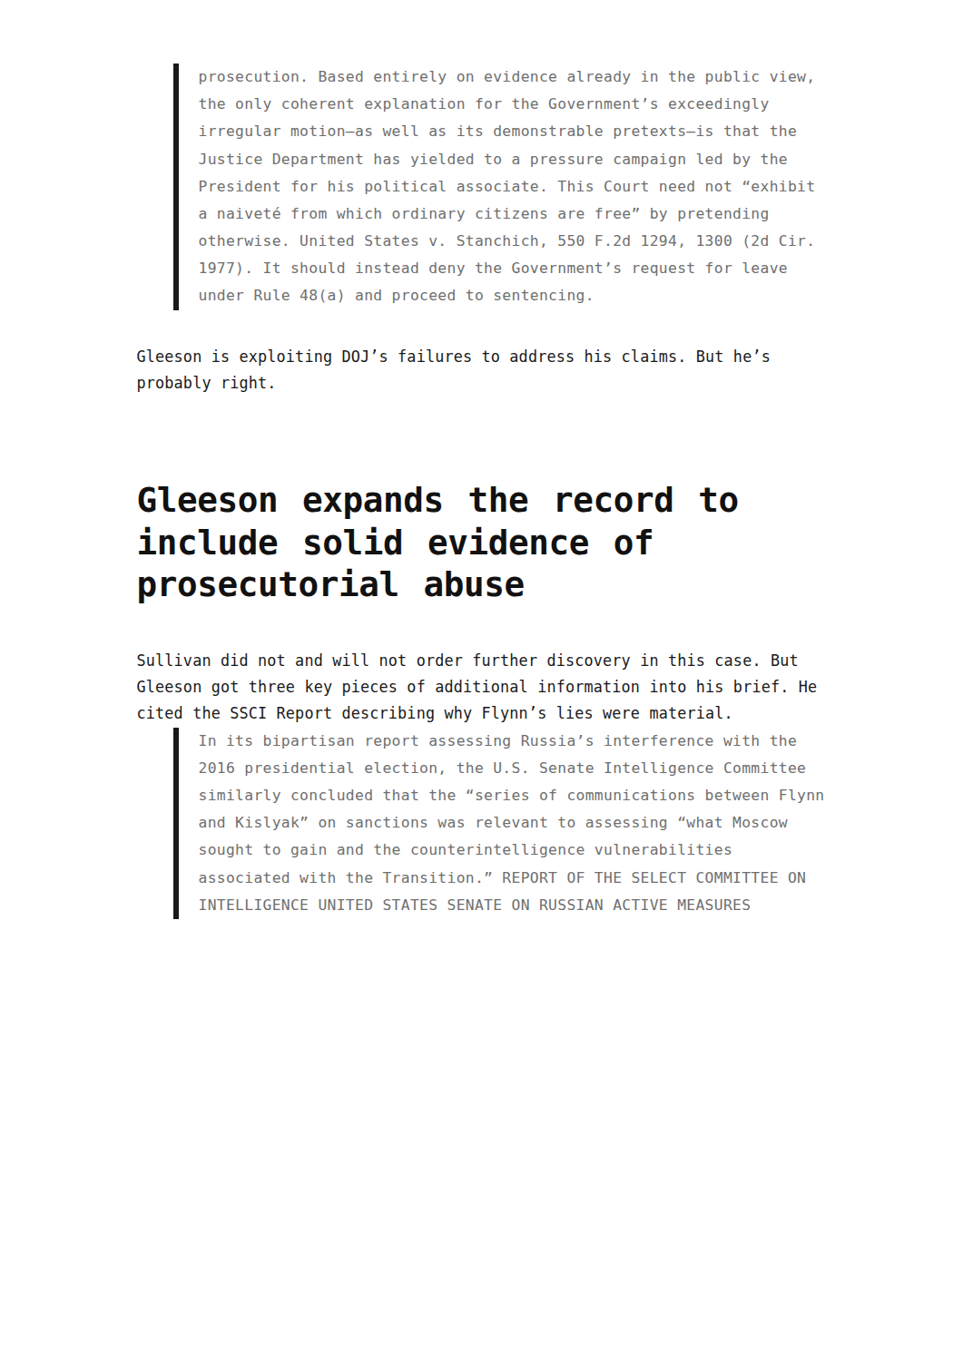prosecution. Based entirely on evidence already in the public view, the only coherent explanation for the Government’s exceedingly irregular motion—as well as its demonstrable pretexts—is that the Justice Department has yielded to a pressure campaign led by the President for his political associate. This Court need not “exhibit a naiveté from which ordinary citizens are free” by pretending otherwise. United States v. Stanchich, 550 F.2d 1294, 1300 (2d Cir. 1977). It should instead deny the Government’s request for leave under Rule 48(a) and proceed to sentencing.
Gleeson is exploiting DOJ’s failures to address his claims. But he’s probably right.
Gleeson expands the record to include solid evidence of prosecutorial abuse
Sullivan did not and will not order further discovery in this case. But Gleeson got three key pieces of additional information into his brief. He cited the SSCI Report describing why Flynn’s lies were material.
In its bipartisan report assessing Russia’s interference with the 2016 presidential election, the U.S. Senate Intelligence Committee similarly concluded that the “series of communications between Flynn and Kislyak” on sanctions was relevant to assessing “what Moscow sought to gain and the counterintelligence vulnerabilities associated with the Transition.” REPORT OF THE SELECT COMMITTEE ON INTELLIGENCE UNITED STATES SENATE ON RUSSIAN ACTIVE MEASURES